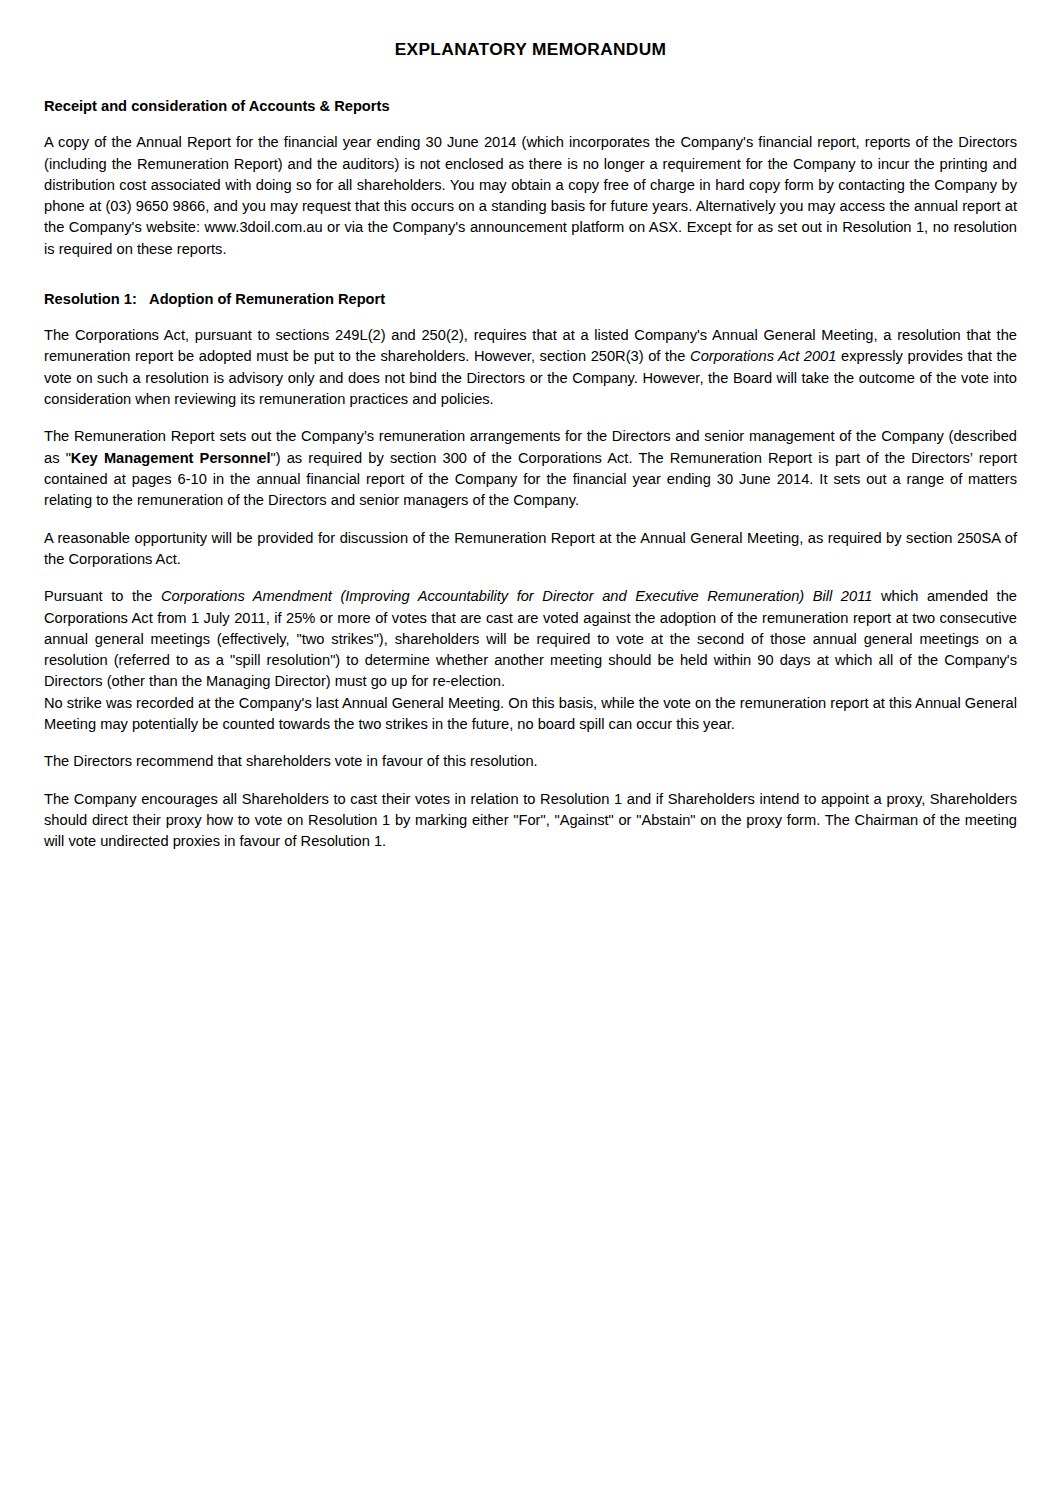EXPLANATORY MEMORANDUM
Receipt and consideration of Accounts & Reports
A copy of the Annual Report for the financial year ending 30 June 2014 (which incorporates the Company's financial report, reports of the Directors (including the Remuneration Report) and the auditors) is not enclosed as there is no longer a requirement for the Company to incur the printing and distribution cost associated with doing so for all shareholders. You may obtain a copy free of charge in hard copy form by contacting the Company by phone at (03) 9650 9866, and you may request that this occurs on a standing basis for future years. Alternatively you may access the annual report at the Company's website: www.3doil.com.au or via the Company's announcement platform on ASX. Except for as set out in Resolution 1, no resolution is required on these reports.
Resolution 1: Adoption of Remuneration Report
The Corporations Act, pursuant to sections 249L(2) and 250(2), requires that at a listed Company's Annual General Meeting, a resolution that the remuneration report be adopted must be put to the shareholders. However, section 250R(3) of the Corporations Act 2001 expressly provides that the vote on such a resolution is advisory only and does not bind the Directors or the Company. However, the Board will take the outcome of the vote into consideration when reviewing its remuneration practices and policies.
The Remuneration Report sets out the Company’s remuneration arrangements for the Directors and senior management of the Company (described as "Key Management Personnel") as required by section 300 of the Corporations Act. The Remuneration Report is part of the Directors’ report contained at pages 6-10 in the annual financial report of the Company for the financial year ending 30 June 2014. It sets out a range of matters relating to the remuneration of the Directors and senior managers of the Company.
A reasonable opportunity will be provided for discussion of the Remuneration Report at the Annual General Meeting, as required by section 250SA of the Corporations Act.
Pursuant to the Corporations Amendment (Improving Accountability for Director and Executive Remuneration) Bill 2011 which amended the Corporations Act from 1 July 2011, if 25% or more of votes that are cast are voted against the adoption of the remuneration report at two consecutive annual general meetings (effectively, "two strikes"), shareholders will be required to vote at the second of those annual general meetings on a resolution (referred to as a "spill resolution") to determine whether another meeting should be held within 90 days at which all of the Company's Directors (other than the Managing Director) must go up for re-election.
No strike was recorded at the Company's last Annual General Meeting. On this basis, while the vote on the remuneration report at this Annual General Meeting may potentially be counted towards the two strikes in the future, no board spill can occur this year.
The Directors recommend that shareholders vote in favour of this resolution.
The Company encourages all Shareholders to cast their votes in relation to Resolution 1 and if Shareholders intend to appoint a proxy, Shareholders should direct their proxy how to vote on Resolution 1 by marking either "For", "Against" or "Abstain" on the proxy form. The Chairman of the meeting will vote undirected proxies in favour of Resolution 1.